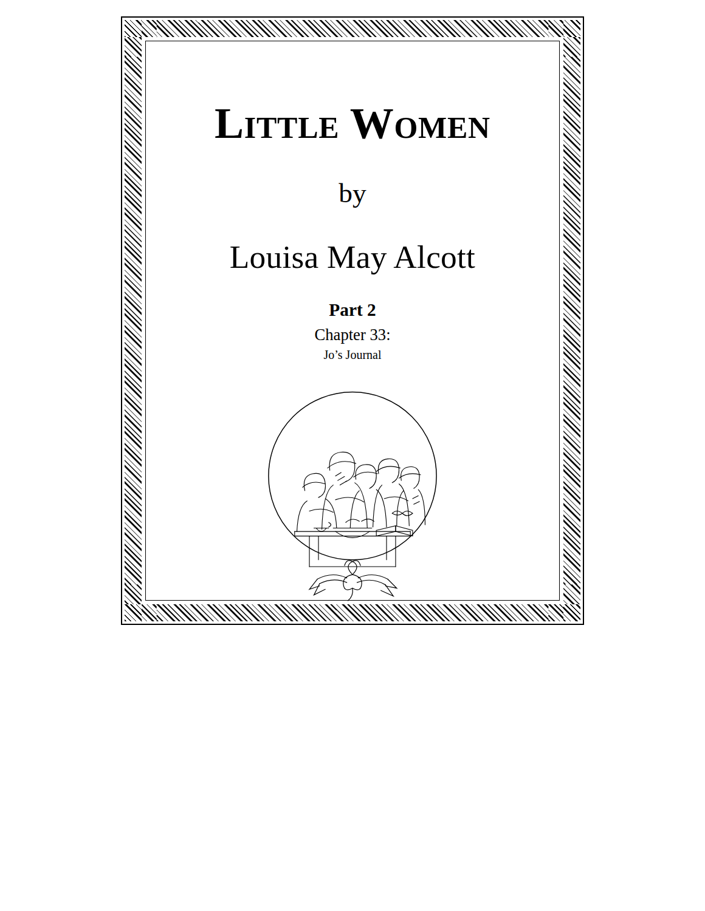Little Women
by
Louisa May Alcott
Part 2
Chapter 33:
Jo’s Journal